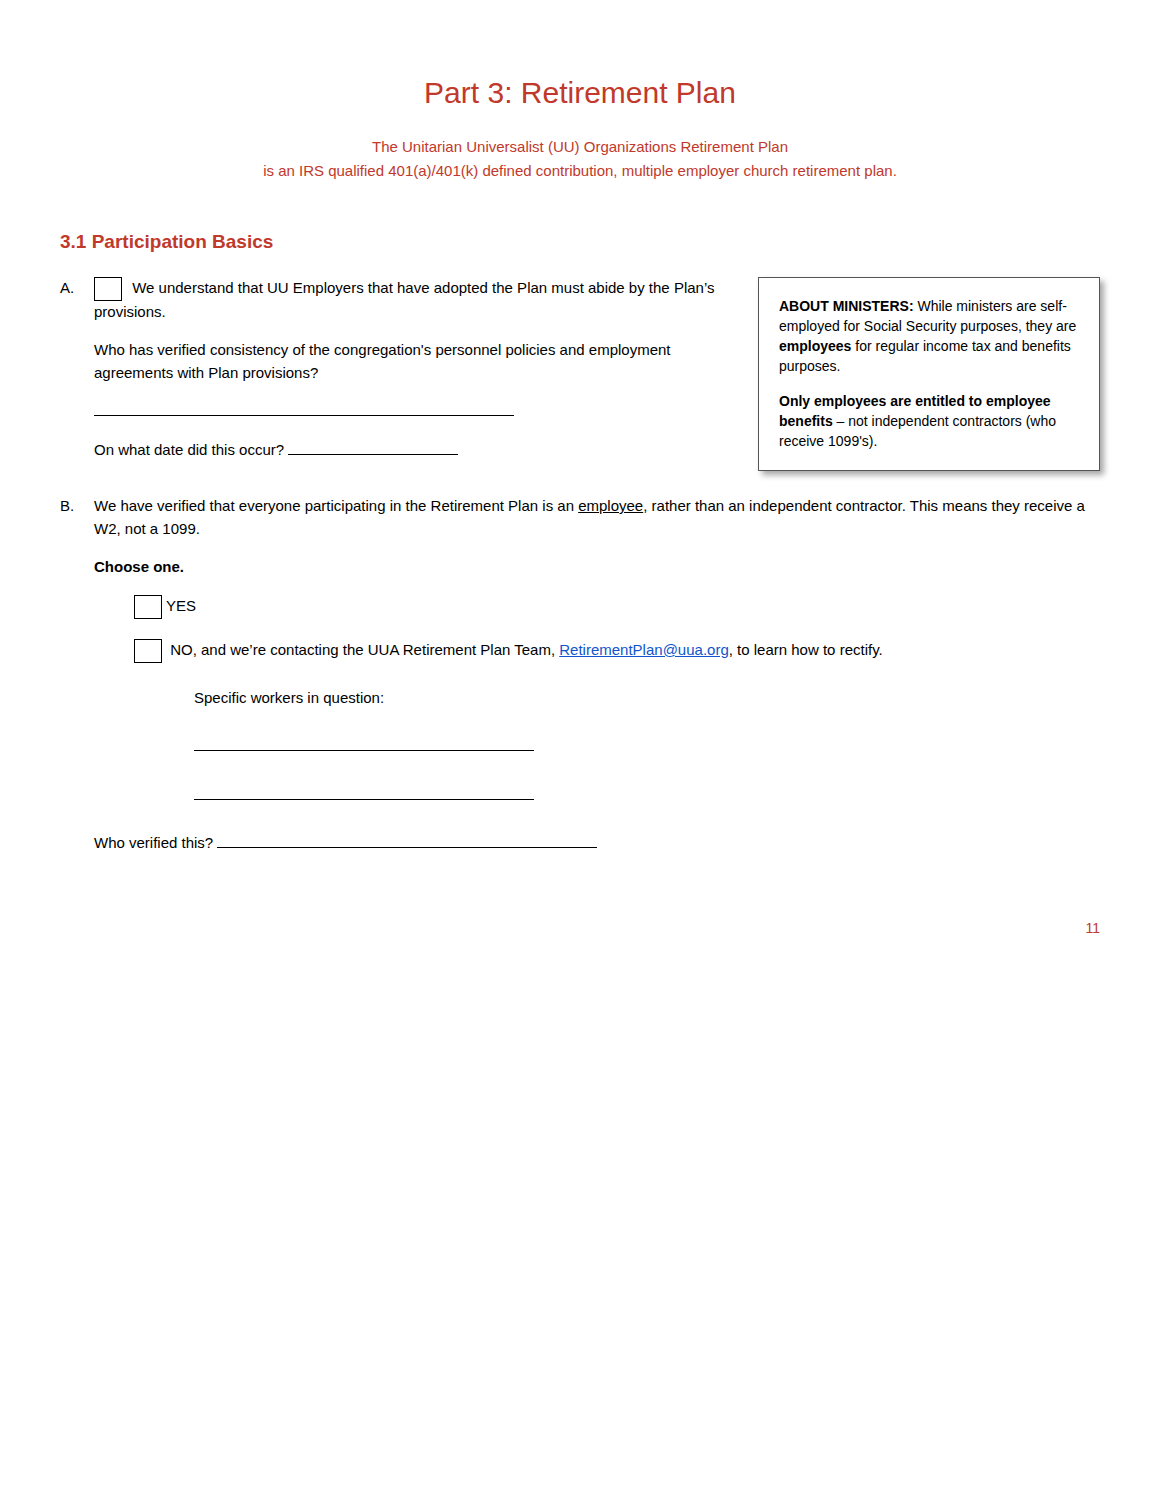Part 3: Retirement Plan
The Unitarian Universalist (UU) Organizations Retirement Plan
is an IRS qualified 401(a)/401(k) defined contribution, multiple employer church retirement plan.
3.1 Participation Basics
ABOUT MINISTERS: While ministers are self-employed for Social Security purposes, they are employees for regular income tax and benefits purposes.
Only employees are entitled to employee benefits – not independent contractors (who receive 1099's).
A.
We understand that UU Employers that have adopted the Plan must abide by the Plan’s provisions.
Who has verified consistency of the congregation's personnel policies and employment agreements with Plan provisions?
On what date did this occur?
B.
We have verified that everyone participating in the Retirement Plan is an employee, rather than an independent contractor. This means they receive a W2, not a 1099.
Choose one.
YES
NO, and we’re contacting the UUA Retirement Plan Team, RetirementPlan@uua.org, to learn how to rectify.
Specific workers in question:
Who verified this?
11